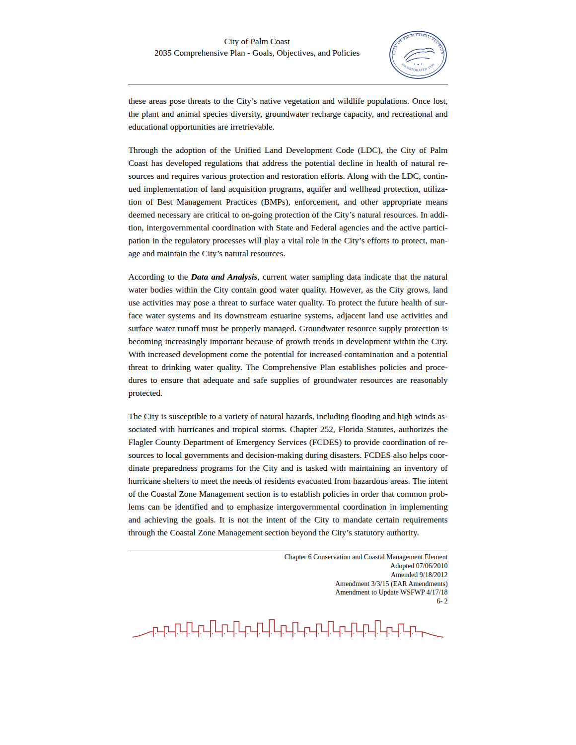City of Palm Coast
2035 Comprehensive Plan - Goals, Objectives, and Policies
CITY OF PALM COAST, FLORIDA INCORPORATED 1999
these areas pose threats to the City’s native vegetation and wildlife populations. Once lost, the plant and animal species diversity, groundwater recharge capacity, and recreational and educational opportunities are irretrievable.
Through the adoption of the Unified Land Development Code (LDC), the City of Palm Coast has developed regulations that address the potential decline in health of natural resources and requires various protection and restoration efforts. Along with the LDC, continued implementation of land acquisition programs, aquifer and wellhead protection, utilization of Best Management Practices (BMPs), enforcement, and other appropriate means deemed necessary are critical to on-going protection of the City’s natural resources. In addition, intergovernmental coordination with State and Federal agencies and the active participation in the regulatory processes will play a vital role in the City’s efforts to protect, manage and maintain the City’s natural resources.
According to the Data and Analysis, current water sampling data indicate that the natural water bodies within the City contain good water quality. However, as the City grows, land use activities may pose a threat to surface water quality. To protect the future health of surface water systems and its downstream estuarine systems, adjacent land use activities and surface water runoff must be properly managed. Groundwater resource supply protection is becoming increasingly important because of growth trends in development within the City. With increased development come the potential for increased contamination and a potential threat to drinking water quality. The Comprehensive Plan establishes policies and procedures to ensure that adequate and safe supplies of groundwater resources are reasonably protected.
The City is susceptible to a variety of natural hazards, including flooding and high winds associated with hurricanes and tropical storms. Chapter 252, Florida Statutes, authorizes the Flagler County Department of Emergency Services (FCDES) to provide coordination of resources to local governments and decision-making during disasters. FCDES also helps coordinate preparedness programs for the City and is tasked with maintaining an inventory of hurricane shelters to meet the needs of residents evacuated from hazardous areas. The intent of the Coastal Zone Management section is to establish policies in order that common problems can be identified and to emphasize intergovernmental coordination in implementing and achieving the goals. It is not the intent of the City to mandate certain requirements through the Coastal Zone Management section beyond the City’s statutory authority.
Chapter 6 Conservation and Coastal Management Element
Adopted 07/06/2010
Amended 9/18/2012
Amendment 3/3/15 (EAR Amendments)
Amendment to Update WSFWP 4/17/18
6- 2